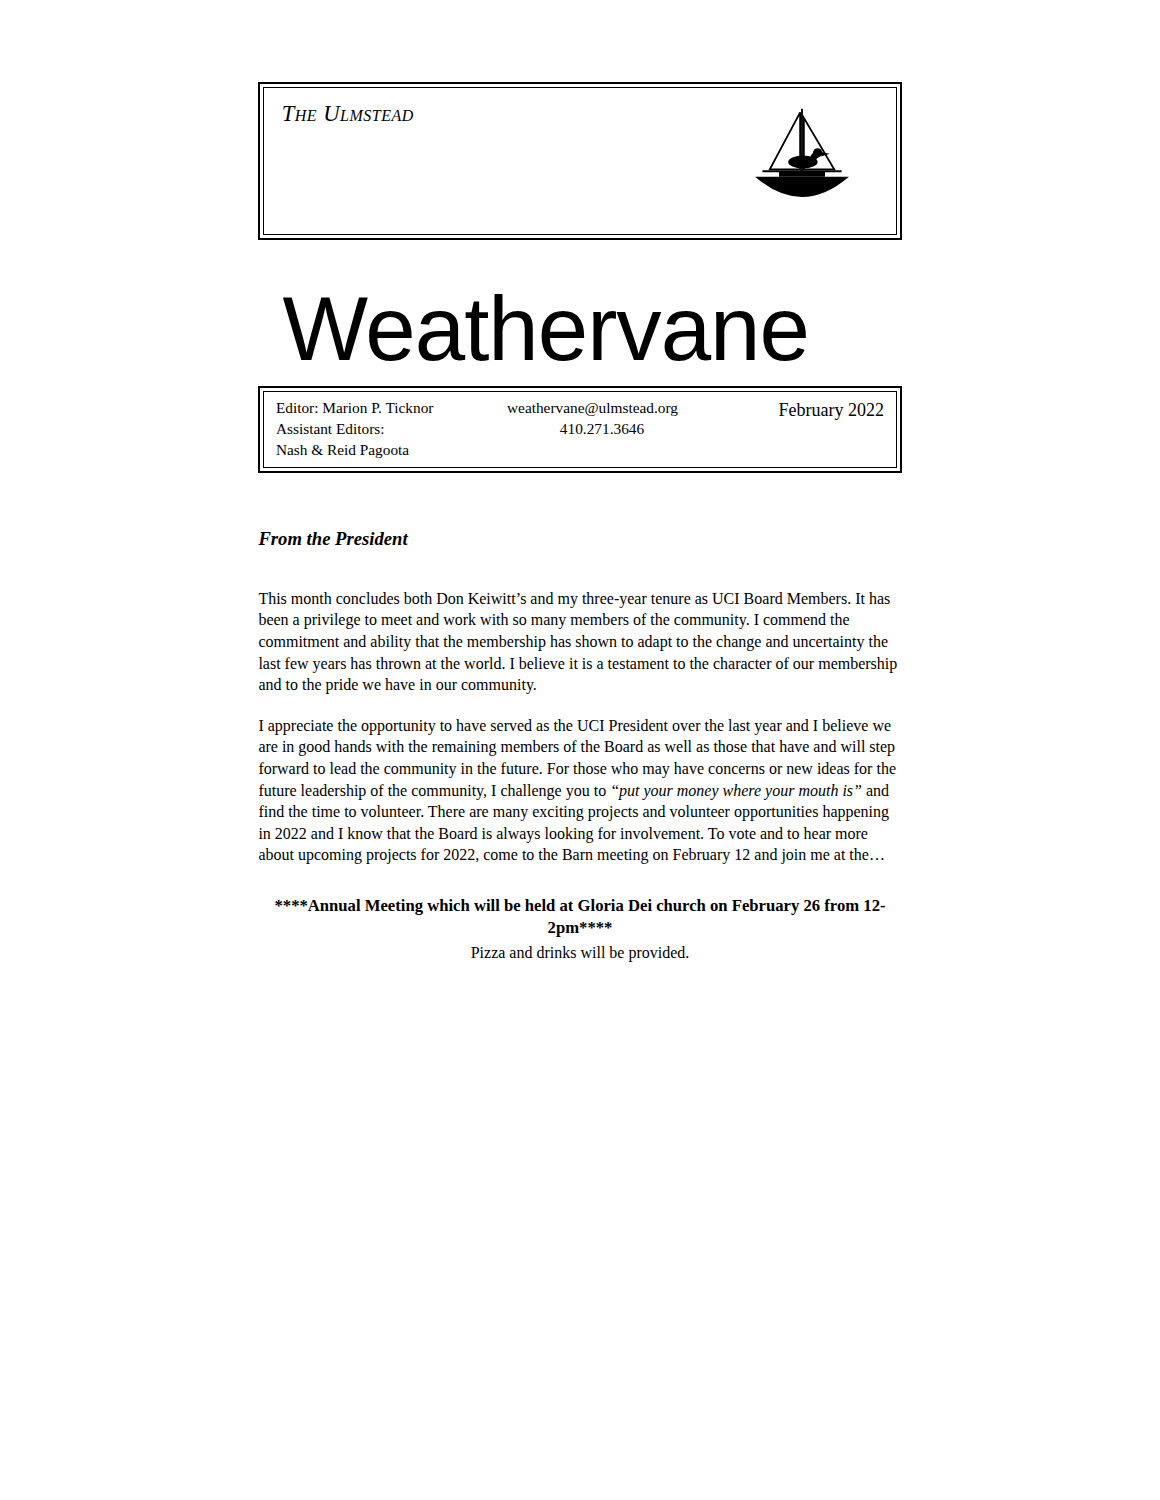The Ulmstead
Weathervane
| Editor: Marion P. Ticknor Assistant Editors: Nash & Reid Pagoota | weathervane@ulmstead.org 410.271.3646 | February 2022 |
From the President
This month concludes both Don Keiwitt’s and my three-year tenure as UCI Board Members. It has been a privilege to meet and work with so many members of the community. I commend the commitment and ability that the membership has shown to adapt to the change and uncertainty the last few years has thrown at the world. I believe it is a testament to the character of our membership and to the pride we have in our community.
I appreciate the opportunity to have served as the UCI President over the last year and I believe we are in good hands with the remaining members of the Board as well as those that have and will step forward to lead the community in the future. For those who may have concerns or new ideas for the future leadership of the community, I challenge you to “put your money where your mouth is” and find the time to volunteer. There are many exciting projects and volunteer opportunities happening in 2022 and I know that the Board is always looking for involvement. To vote and to hear more about upcoming projects for 2022, come to the Barn meeting on February 12 and join me at the…
****Annual Meeting which will be held at Gloria Dei church on February 26 from 12-2pm**** Pizza and drinks will be provided.